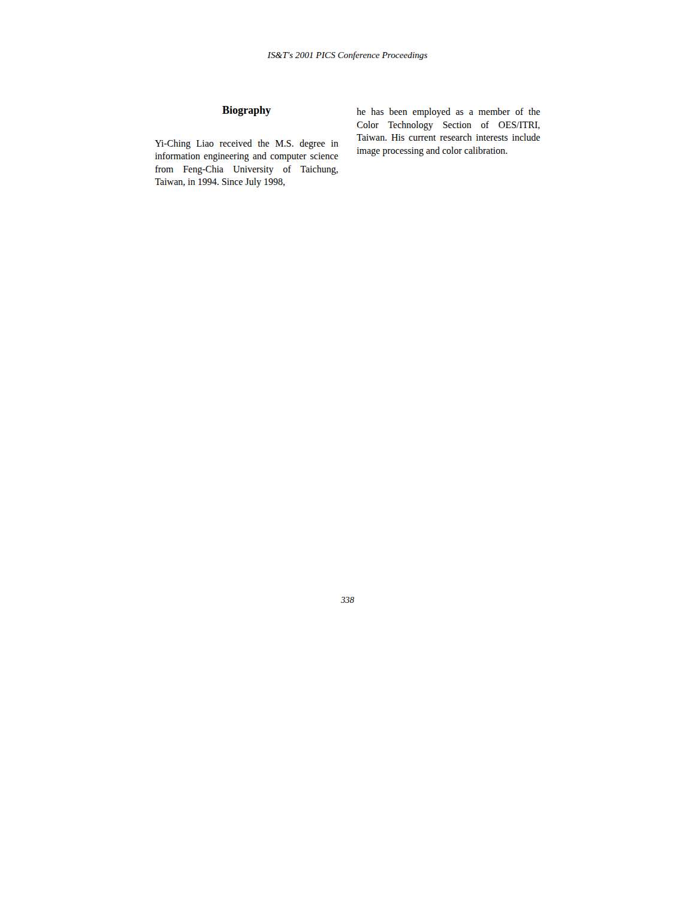IS&T's 2001 PICS Conference Proceedings
Biography
Yi-Ching Liao received the M.S. degree in information engineering and computer science from Feng-Chia University of Taichung, Taiwan, in 1994. Since July 1998,
he has been employed as a member of the Color Technology Section of OES/ITRI, Taiwan. His current research interests include image processing and color calibration.
338